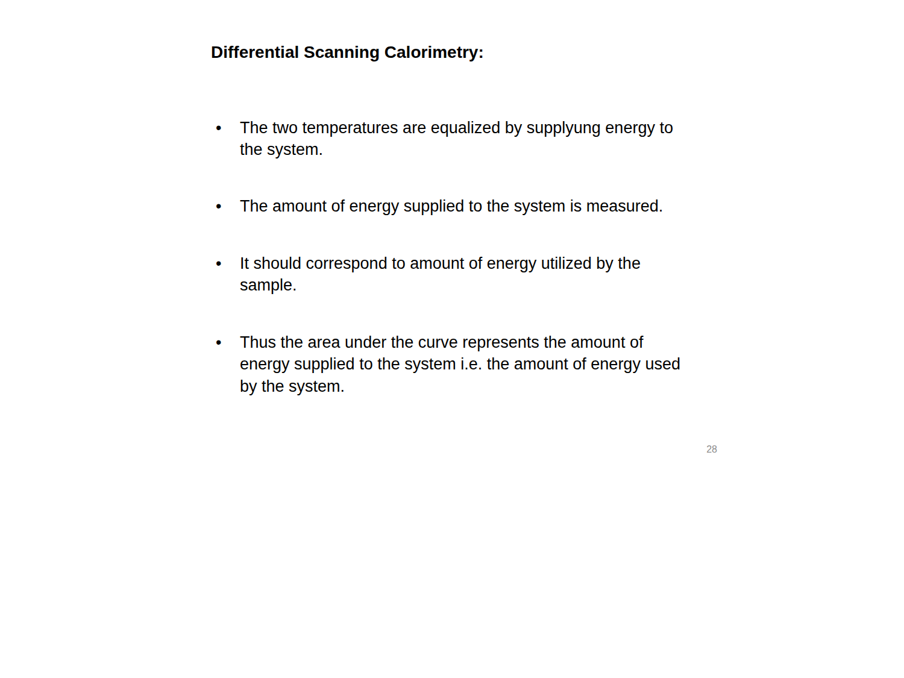Differential Scanning Calorimetry:
The two temperatures are equalized by supplyung energy to the system.
The amount of energy supplied to the system is measured.
It should correspond to amount of energy utilized by the sample.
Thus the area under the curve represents the amount of energy supplied to the system i.e. the amount of energy used by the system.
28